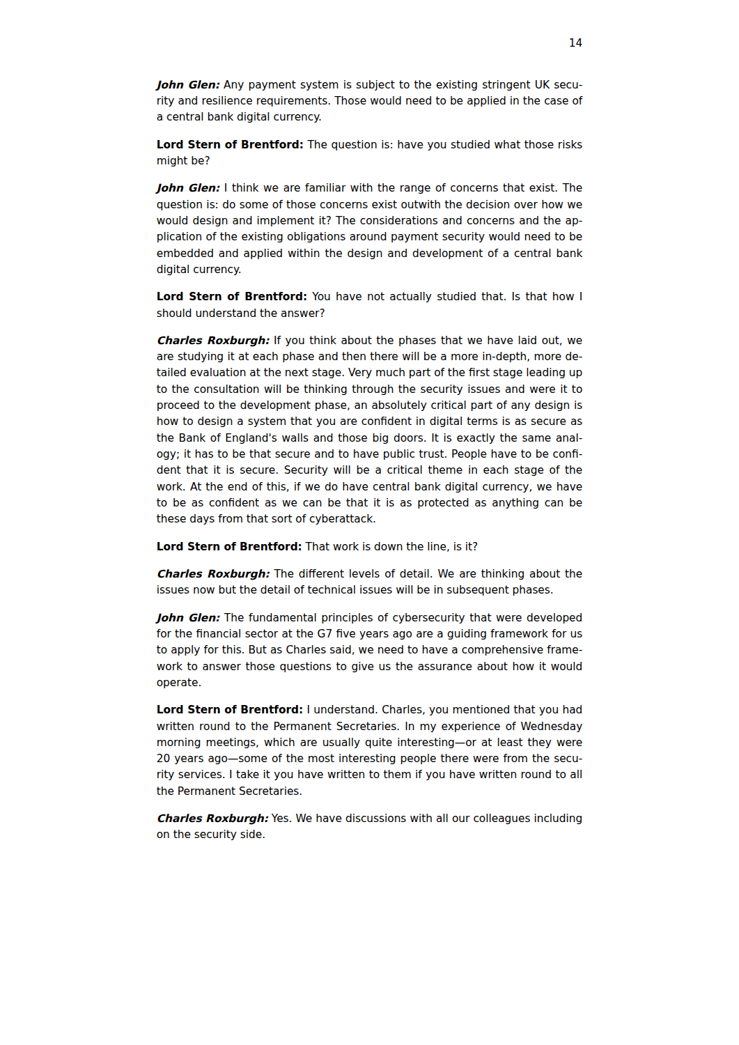14
John Glen: Any payment system is subject to the existing stringent UK security and resilience requirements. Those would need to be applied in the case of a central bank digital currency.
Lord Stern of Brentford: The question is: have you studied what those risks might be?
John Glen: I think we are familiar with the range of concerns that exist. The question is: do some of those concerns exist outwith the decision over how we would design and implement it? The considerations and concerns and the application of the existing obligations around payment security would need to be embedded and applied within the design and development of a central bank digital currency.
Lord Stern of Brentford: You have not actually studied that. Is that how I should understand the answer?
Charles Roxburgh: If you think about the phases that we have laid out, we are studying it at each phase and then there will be a more in-depth, more detailed evaluation at the next stage. Very much part of the first stage leading up to the consultation will be thinking through the security issues and were it to proceed to the development phase, an absolutely critical part of any design is how to design a system that you are confident in digital terms is as secure as the Bank of England's walls and those big doors. It is exactly the same analogy; it has to be that secure and to have public trust. People have to be confident that it is secure. Security will be a critical theme in each stage of the work. At the end of this, if we do have central bank digital currency, we have to be as confident as we can be that it is as protected as anything can be these days from that sort of cyberattack.
Lord Stern of Brentford: That work is down the line, is it?
Charles Roxburgh: The different levels of detail. We are thinking about the issues now but the detail of technical issues will be in subsequent phases.
John Glen: The fundamental principles of cybersecurity that were developed for the financial sector at the G7 five years ago are a guiding framework for us to apply for this. But as Charles said, we need to have a comprehensive framework to answer those questions to give us the assurance about how it would operate.
Lord Stern of Brentford: I understand. Charles, you mentioned that you had written round to the Permanent Secretaries. In my experience of Wednesday morning meetings, which are usually quite interesting—or at least they were 20 years ago—some of the most interesting people there were from the security services. I take it you have written to them if you have written round to all the Permanent Secretaries.
Charles Roxburgh: Yes. We have discussions with all our colleagues including on the security side.